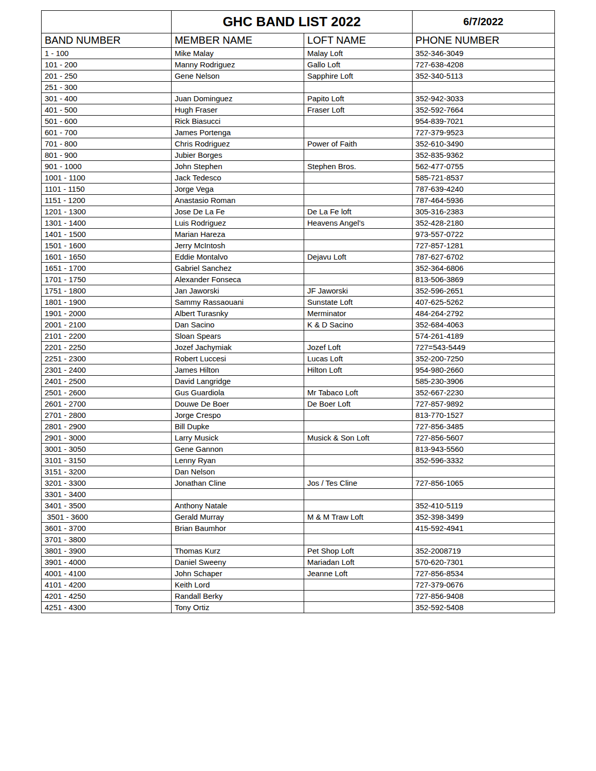| | GHC BAND LIST 2022 | 6/7/2022 |
| BAND NUMBER | MEMBER NAME | LOFT NAME | PHONE NUMBER |
| 1 - 100 | Mike Malay | Malay Loft | 352-346-3049 |
| 101 - 200 | Manny Rodriguez | Gallo Loft | 727-638-4208 |
| 201 - 250 | Gene Nelson | Sapphire Loft | 352-340-5113 |
| 251 - 300 | | | |
| 301 - 400 | Juan Dominguez | Papito Loft | 352-942-3033 |
| 401 - 500 | Hugh Fraser | Fraser Loft | 352-592-7664 |
| 501 - 600 | Rick Biasucci | | 954-839-7021 |
| 601 - 700 | James Portenga | | 727-379-9523 |
| 701 - 800 | Chris Rodriguez | Power of Faith | 352-610-3490 |
| 801 - 900 | Jubier Borges | | 352-835-9362 |
| 901 - 1000 | John Stephen | Stephen Bros. | 562-477-0755 |
| 1001 - 1100 | Jack Tedesco | | 585-721-8537 |
| 1101 - 1150 | Jorge Vega | | 787-639-4240 |
| 1151 - 1200 | Anastasio Roman | | 787-464-5936 |
| 1201 - 1300 | Jose De La Fe | De La Fe loft | 305-316-2383 |
| 1301 - 1400 | Luis Rodriguez | Heavens Angel's | 352-428-2180 |
| 1401 - 1500 | Marian Hareza | | 973-557-0722 |
| 1501 - 1600 | Jerry McIntosh | | 727-857-1281 |
| 1601 - 1650 | Eddie Montalvo | Dejavu Loft | 787-627-6702 |
| 1651 - 1700 | Gabriel Sanchez | | 352-364-6806 |
| 1701 - 1750 | Alexander Fonseca | | 813-506-3869 |
| 1751 - 1800 | Jan Jaworski | JF Jaworski | 352-596-2651 |
| 1801 - 1900 | Sammy Rassaouani | Sunstate Loft | 407-625-5262 |
| 1901 - 2000 | Albert Turasnky | Merminator | 484-264-2792 |
| 2001 - 2100 | Dan Sacino | K & D Sacino | 352-684-4063 |
| 2101 - 2200 | Sloan Spears | | 574-261-4189 |
| 2201 - 2250 | Jozef Jachymiak | Jozef Loft | 727=543-5449 |
| 2251 - 2300 | Robert Luccesi | Lucas Loft | 352-200-7250 |
| 2301 - 2400 | James Hilton | Hilton Loft | 954-980-2660 |
| 2401 - 2500 | David Langridge | | 585-230-3906 |
| 2501 - 2600 | Gus Guardiola | Mr Tabaco Loft | 352-667-2230 |
| 2601 - 2700 | Douwe De Boer | De Boer Loft | 727-857-9892 |
| 2701 - 2800 | Jorge Crespo | | 813-770-1527 |
| 2801 - 2900 | Bill Dupke | | 727-856-3485 |
| 2901 - 3000 | Larry Musick | Musick & Son Loft | 727-856-5607 |
| 3001 - 3050 | Gene Gannon | | 813-943-5560 |
| 3101 - 3150 | Lenny Ryan | | 352-596-3332 |
| 3151 - 3200 | Dan Nelson | | |
| 3201 - 3300 | Jonathan Cline | Jos / Tes Cline | 727-856-1065 |
| 3301 - 3400 | | | |
| 3401 - 3500 | Anthony Natale | | 352-410-5119 |
| 3501 - 3600 | Gerald Murray | M & M Traw Loft | 352-398-3499 |
| 3601 - 3700 | Brian Baumhor | | 415-592-4941 |
| 3701 - 3800 | | | |
| 3801 - 3900 | Thomas Kurz | Pet Shop Loft | 352-2008719 |
| 3901 - 4000 | Daniel Sweeny | Mariadan Loft | 570-620-7301 |
| 4001 - 4100 | John Schaper | Jeanne Loft | 727-856-8534 |
| 4101 - 4200 | Keith Lord | | 727-379-0676 |
| 4201 - 4250 | Randall Berky | | 727-856-9408 |
| 4251 - 4300 | Tony Ortiz | | 352-592-5408 |